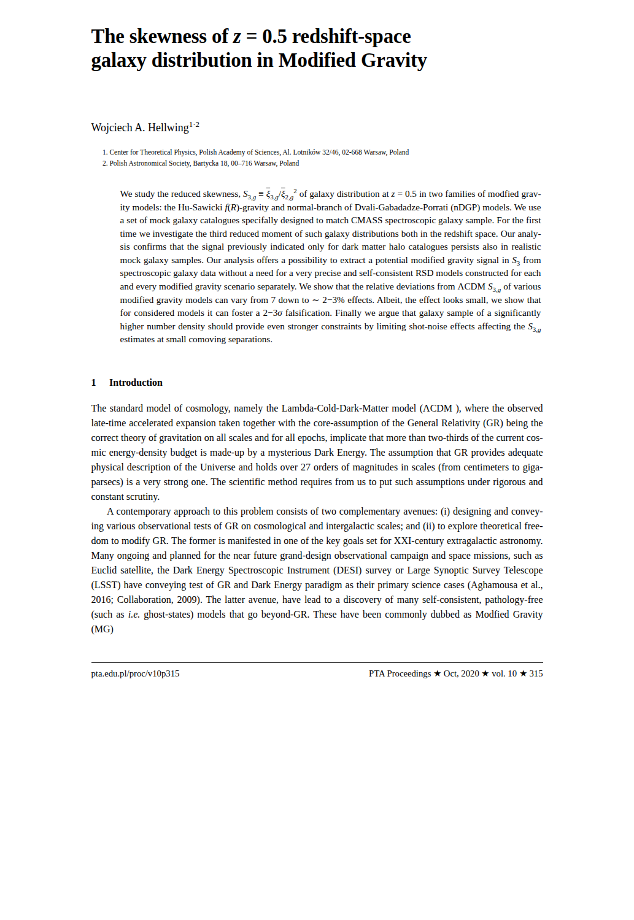The skewness of z = 0.5 redshift-space galaxy distribution in Modified Gravity
Wojciech A. Hellwing1·2
1. Center for Theoretical Physics, Polish Academy of Sciences, Al. Lotników 32/46, 02-668 Warsaw, Poland
2. Polish Astronomical Society, Bartycka 18, 00–716 Warsaw, Poland
We study the reduced skewness, S3,g ≡ ξ3,g/ξ2,g2 of galaxy distribution at z = 0.5 in two families of modfied gravity models: the Hu-Sawicki f(R)-gravity and normal-branch of Dvali-Gabadadze-Porrati (nDGP) models. We use a set of mock galaxy catalogues specifally designed to match CMASS spectroscopic galaxy sample. For the first time we investigate the third reduced moment of such galaxy distributions both in the redshift space. Our analysis confirms that the signal previously indicated only for dark matter halo catalogues persists also in realistic mock galaxy samples. Our analysis offers a possibility to extract a potential modified gravity signal in S3 from spectroscopic galaxy data without a need for a very precise and self-consistent RSD models constructed for each and every modified gravity scenario separately. We show that the relative deviations from ΛCDM S3,g of various modified gravity models can vary from 7 down to ∼ 2−3% effects. Albeit, the effect looks small, we show that for considered models it can foster a 2−3σ falsification. Finally we argue that galaxy sample of a significantly higher number density should provide even stronger constraints by limiting shot-noise effects affecting the S3,g estimates at small comoving separations.
1 Introduction
The standard model of cosmology, namely the Lambda-Cold-Dark-Matter model (ΛCDM ), where the observed late-time accelerated expansion taken together with the core-assumption of the General Relativity (GR) being the correct theory of gravitation on all scales and for all epochs, implicate that more than two-thirds of the current cosmic energy-density budget is made-up by a mysterious Dark Energy. The assumption that GR provides adequate physical description of the Universe and holds over 27 orders of magnitudes in scales (from centimeters to gigaparsecs) is a very strong one. The scientific method requires from us to put such assumptions under rigorous and constant scrutiny.
A contemporary approach to this problem consists of two complementary avenues: (i) designing and conveying various observational tests of GR on cosmological and intergalactic scales; and (ii) to explore theoretical freedom to modify GR. The former is manifested in one of the key goals set for XXI-century extragalactic astronomy. Many ongoing and planned for the near future grand-design observational campaign and space missions, such as Euclid satellite, the Dark Energy Spectroscopic Instrument (DESI) survey or Large Synoptic Survey Telescope (LSST) have conveying test of GR and Dark Energy paradigm as their primary science cases (Aghamousa et al., 2016; Collaboration, 2009). The latter avenue, have lead to a discovery of many self-consistent, pathology-free (such as i.e. ghost-states) models that go beyond-GR. These have been commonly dubbed as Modfied Gravity (MG)
pta.edu.pl/proc/v10p315
PTA Proceedings ★ Oct, 2020 ★ vol. 10 ★ 315